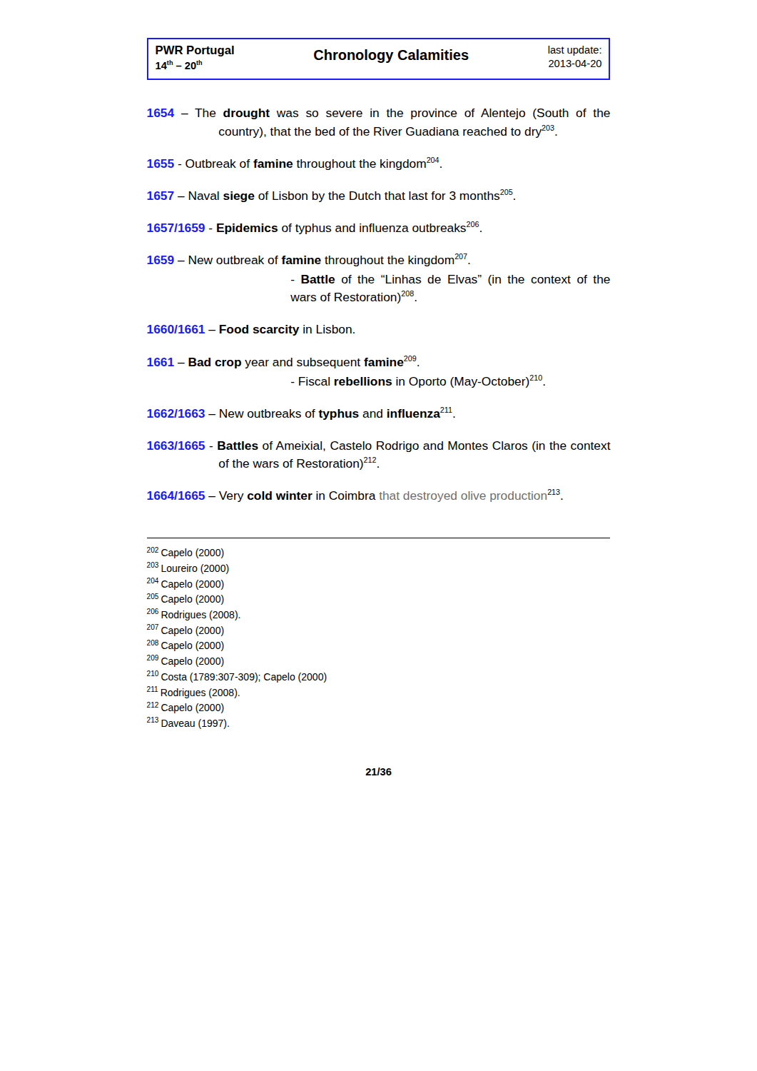PWR Portugal
14th – 20th
Chronology Calamities
last update:
2013-04-20
1654 – The drought was so severe in the province of Alentejo (South of the country), that the bed of the River Guadiana reached to dry203.
1655 - Outbreak of famine throughout the kingdom204.
1657 – Naval siege of Lisbon by the Dutch that last for 3 months205.
1657/1659 - Epidemics of typhus and influenza outbreaks206.
1659 – New outbreak of famine throughout the kingdom207. - Battle of the “Linhas de Elvas” (in the context of the wars of Restoration)208.
1660/1661 – Food scarcity in Lisbon.
1661 – Bad crop year and subsequent famine209. - Fiscal rebellions in Oporto (May-October)210.
1662/1663 – New outbreaks of typhus and influenza211.
1663/1665 - Battles of Ameixial, Castelo Rodrigo and Montes Claros (in the context of the wars of Restoration)212.
1664/1665 – Very cold winter in Coimbra that destroyed olive production213.
202 Capelo (2000)
203 Loureiro (2000)
204 Capelo (2000)
205 Capelo (2000)
206 Rodrigues (2008).
207 Capelo (2000)
208 Capelo (2000)
209 Capelo (2000)
210 Costa (1789:307-309); Capelo (2000)
211 Rodrigues (2008).
212 Capelo (2000)
213 Daveau (1997).
21/36